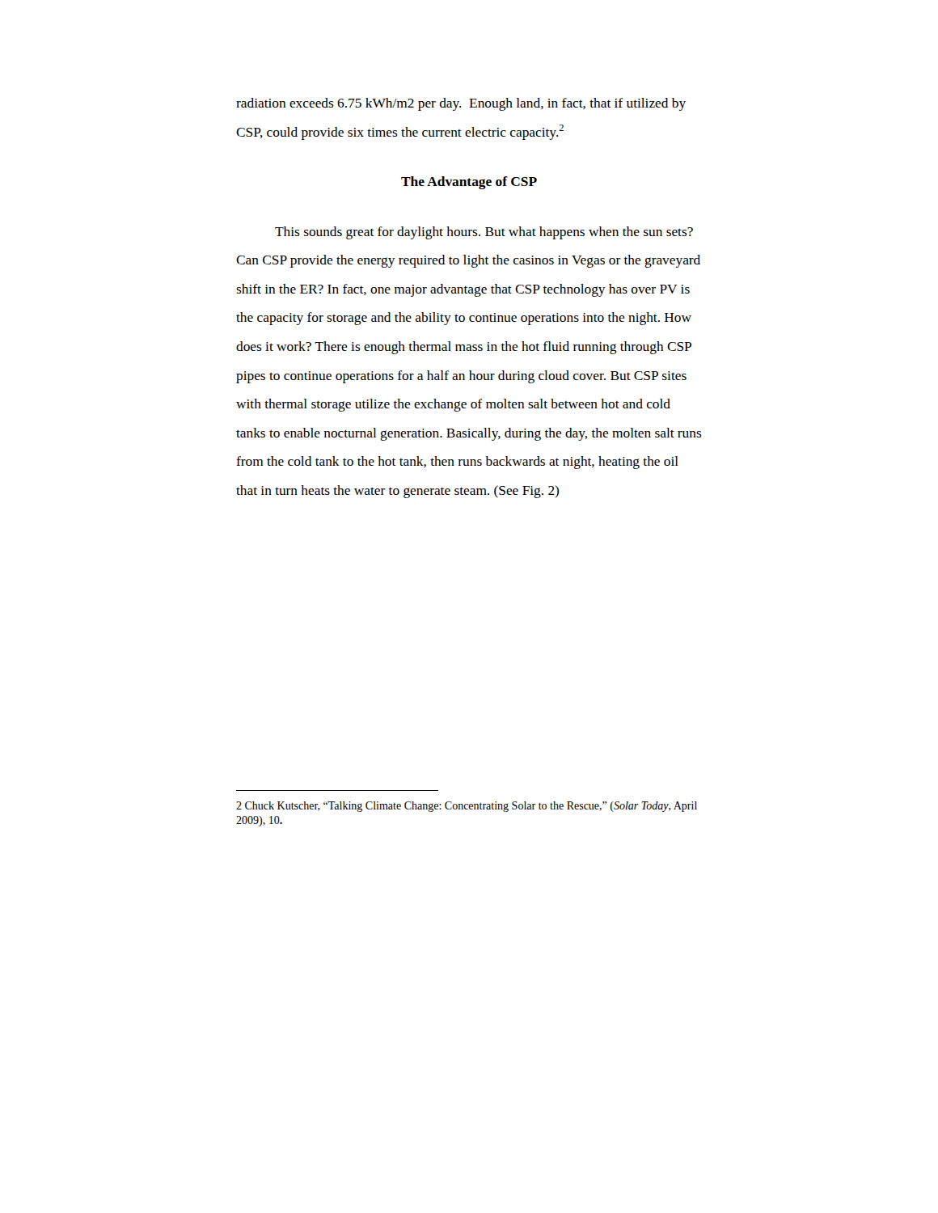radiation exceeds 6.75 kWh/m2 per day. Enough land, in fact, that if utilized by CSP, could provide six times the current electric capacity.2
The Advantage of CSP
This sounds great for daylight hours. But what happens when the sun sets? Can CSP provide the energy required to light the casinos in Vegas or the graveyard shift in the ER? In fact, one major advantage that CSP technology has over PV is the capacity for storage and the ability to continue operations into the night. How does it work? There is enough thermal mass in the hot fluid running through CSP pipes to continue operations for a half an hour during cloud cover. But CSP sites with thermal storage utilize the exchange of molten salt between hot and cold tanks to enable nocturnal generation. Basically, during the day, the molten salt runs from the cold tank to the hot tank, then runs backwards at night, heating the oil that in turn heats the water to generate steam. (See Fig. 2)
2 Chuck Kutscher, “Talking Climate Change: Concentrating Solar to the Rescue,” (Solar Today, April 2009), 10.